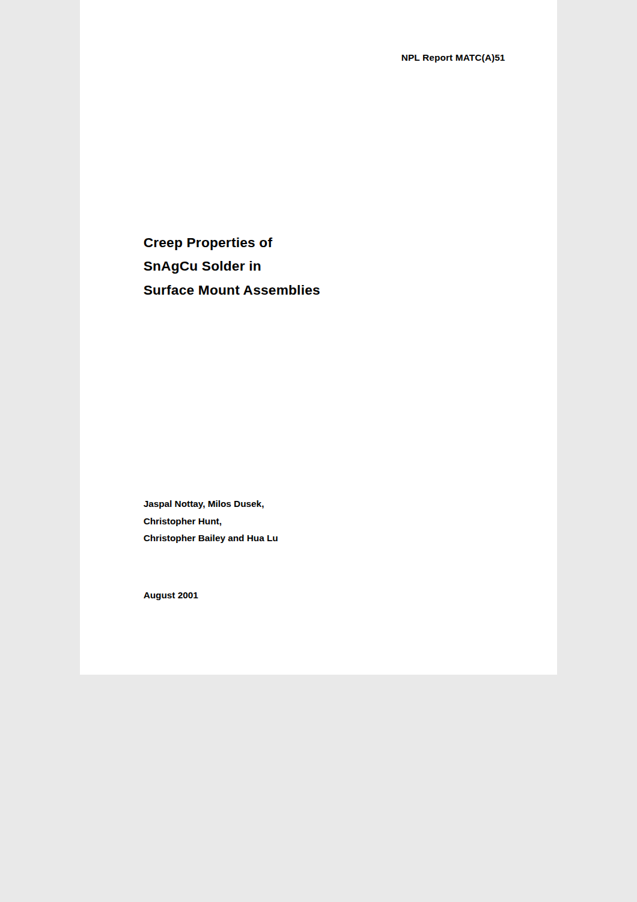NPL Report MATC(A)51
Creep Properties of
SnAgCu Solder in
Surface Mount Assemblies
Jaspal Nottay, Milos Dusek,
Christopher Hunt,
Christopher Bailey and Hua Lu
August 2001